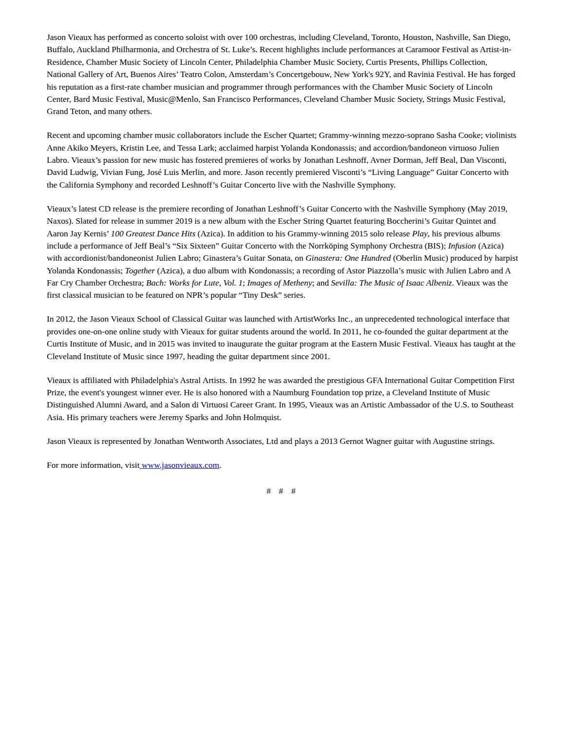Jason Vieaux has performed as concerto soloist with over 100 orchestras, including Cleveland, Toronto, Houston, Nashville, San Diego, Buffalo, Auckland Philharmonia, and Orchestra of St. Luke’s. Recent highlights include performances at Caramoor Festival as Artist-in-Residence, Chamber Music Society of Lincoln Center, Philadelphia Chamber Music Society, Curtis Presents, Phillips Collection, National Gallery of Art, Buenos Aires’ Teatro Colon, Amsterdam’s Concertgebouw, New York's 92Y, and Ravinia Festival. He has forged his reputation as a first-rate chamber musician and programmer through performances with the Chamber Music Society of Lincoln Center, Bard Music Festival, Music@Menlo, San Francisco Performances, Cleveland Chamber Music Society, Strings Music Festival, Grand Teton, and many others.
Recent and upcoming chamber music collaborators include the Escher Quartet; Grammy-winning mezzo-soprano Sasha Cooke; violinists Anne Akiko Meyers, Kristin Lee, and Tessa Lark; acclaimed harpist Yolanda Kondonassis; and accordion/bandoneon virtuoso Julien Labro. Vieaux’s passion for new music has fostered premieres of works by Jonathan Leshnoff, Avner Dorman, Jeff Beal, Dan Visconti, David Ludwig, Vivian Fung, José Luis Merlin, and more. Jason recently premiered Visconti’s “Living Language” Guitar Concerto with the California Symphony and recorded Leshnoff’s Guitar Concerto live with the Nashville Symphony.
Vieaux’s latest CD release is the premiere recording of Jonathan Leshnoff’s Guitar Concerto with the Nashville Symphony (May 2019, Naxos). Slated for release in summer 2019 is a new album with the Escher String Quartet featuring Boccherini’s Guitar Quintet and Aaron Jay Kernis’ 100 Greatest Dance Hits (Azica). In addition to his Grammy-winning 2015 solo release Play, his previous albums include a performance of Jeff Beal’s “Six Sixteen” Guitar Concerto with the Norrköping Symphony Orchestra (BIS); Infusion (Azica) with accordionist/bandoneonist Julien Labro; Ginastera’s Guitar Sonata, on Ginastera: One Hundred (Oberlin Music) produced by harpist Yolanda Kondonassis; Together (Azica), a duo album with Kondonassis; a recording of Astor Piazzolla’s music with Julien Labro and A Far Cry Chamber Orchestra; Bach: Works for Lute, Vol. 1; Images of Metheny; and Sevilla: The Music of Isaac Albeniz. Vieaux was the first classical musician to be featured on NPR’s popular “Tiny Desk” series.
In 2012, the Jason Vieaux School of Classical Guitar was launched with ArtistWorks Inc., an unprecedented technological interface that provides one-on-one online study with Vieaux for guitar students around the world. In 2011, he co-founded the guitar department at the Curtis Institute of Music, and in 2015 was invited to inaugurate the guitar program at the Eastern Music Festival. Vieaux has taught at the Cleveland Institute of Music since 1997, heading the guitar department since 2001.
Vieaux is affiliated with Philadelphia's Astral Artists. In 1992 he was awarded the prestigious GFA International Guitar Competition First Prize, the event's youngest winner ever. He is also honored with a Naumburg Foundation top prize, a Cleveland Institute of Music Distinguished Alumni Award, and a Salon di Virtuosi Career Grant. In 1995, Vieaux was an Artistic Ambassador of the U.S. to Southeast Asia. His primary teachers were Jeremy Sparks and John Holmquist.
Jason Vieaux is represented by Jonathan Wentworth Associates, Ltd and plays a 2013 Gernot Wagner guitar with Augustine strings.
For more information, visit www.jasonvieaux.com.
# # #